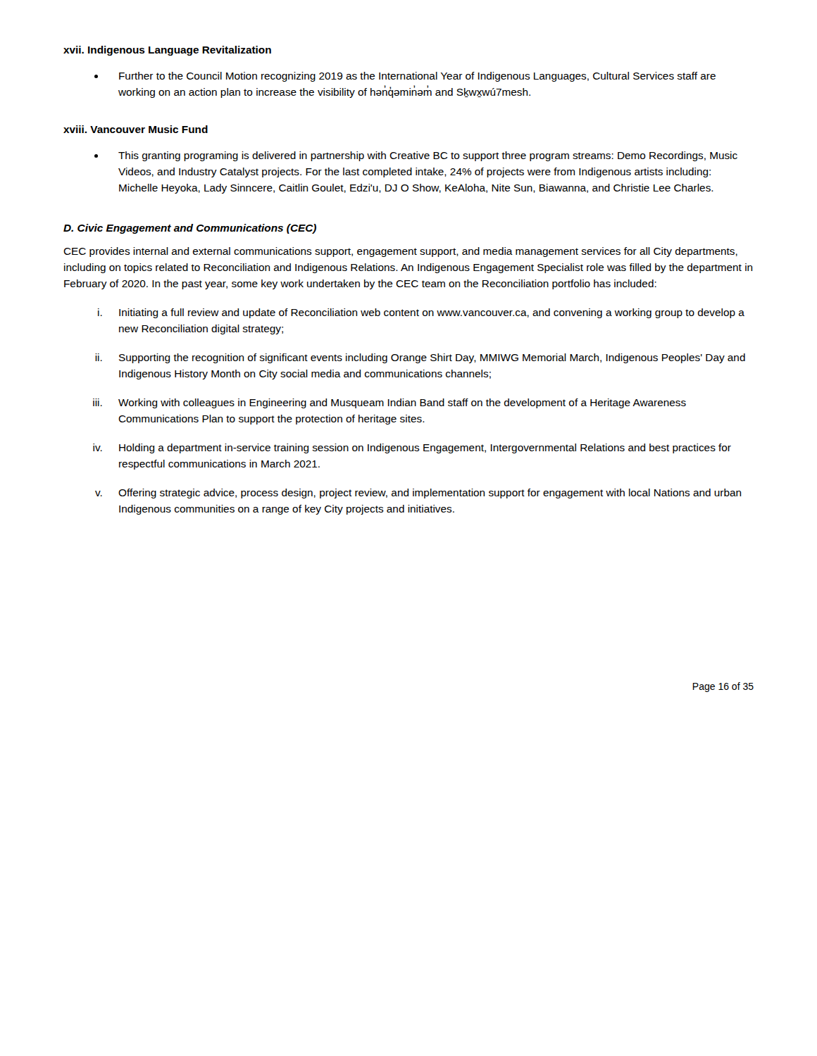xvii. Indigenous Language Revitalization
Further to the Council Motion recognizing 2019 as the International Year of Indigenous Languages, Cultural Services staff are working on an action plan to increase the visibility of hən̓q̓əmin̓əm̓ and Sḵwx̱wú7mesh.
xviii. Vancouver Music Fund
This granting programing is delivered in partnership with Creative BC to support three program streams: Demo Recordings, Music Videos, and Industry Catalyst projects. For the last completed intake, 24% of projects were from Indigenous artists including: Michelle Heyoka, Lady Sinncere, Caitlin Goulet, Edzi'u, DJ O Show, KeAloha, Nite Sun, Biawanna, and Christie Lee Charles.
D. Civic Engagement and Communications (CEC)
CEC provides internal and external communications support, engagement support, and media management services for all City departments, including on topics related to Reconciliation and Indigenous Relations. An Indigenous Engagement Specialist role was filled by the department in February of 2020. In the past year, some key work undertaken by the CEC team on the Reconciliation portfolio has included:
Initiating a full review and update of Reconciliation web content on www.vancouver.ca, and convening a working group to develop a new Reconciliation digital strategy;
Supporting the recognition of significant events including Orange Shirt Day, MMIWG Memorial March, Indigenous Peoples' Day and Indigenous History Month on City social media and communications channels;
Working with colleagues in Engineering and Musqueam Indian Band staff on the development of a Heritage Awareness Communications Plan to support the protection of heritage sites.
Holding a department in-service training session on Indigenous Engagement, Intergovernmental Relations and best practices for respectful communications in March 2021.
Offering strategic advice, process design, project review, and implementation support for engagement with local Nations and urban Indigenous communities on a range of key City projects and initiatives.
Page 16 of 35